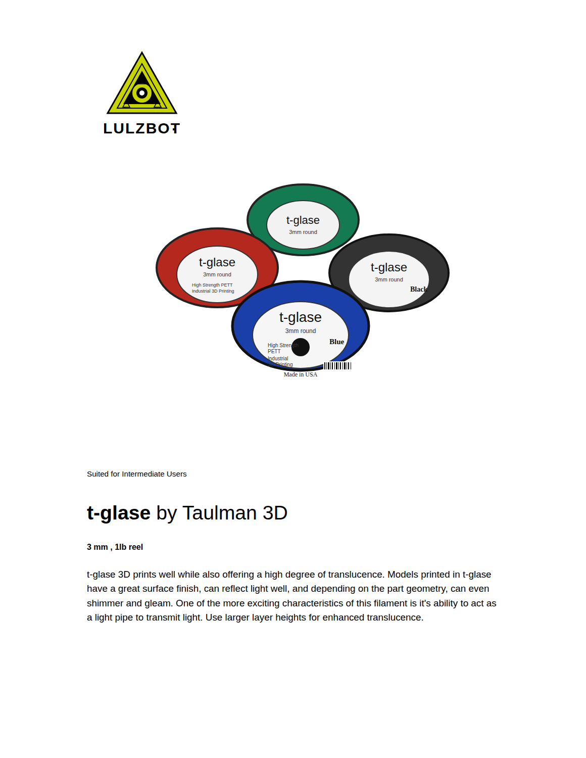LULZBOT
Suited for Intermediate Users
t-glase by Taulman 3D
3 mm , 1lb reel
t-glase 3D prints well while also offering a high degree of translucence. Models printed in t-glase have a great surface finish, can reflect light well, and depending on the part geometry, can even shimmer and gleam. One of the more exciting characteristics of this filament is it's ability to act as a light pipe to transmit light. Use larger layer heights for enhanced translucence.